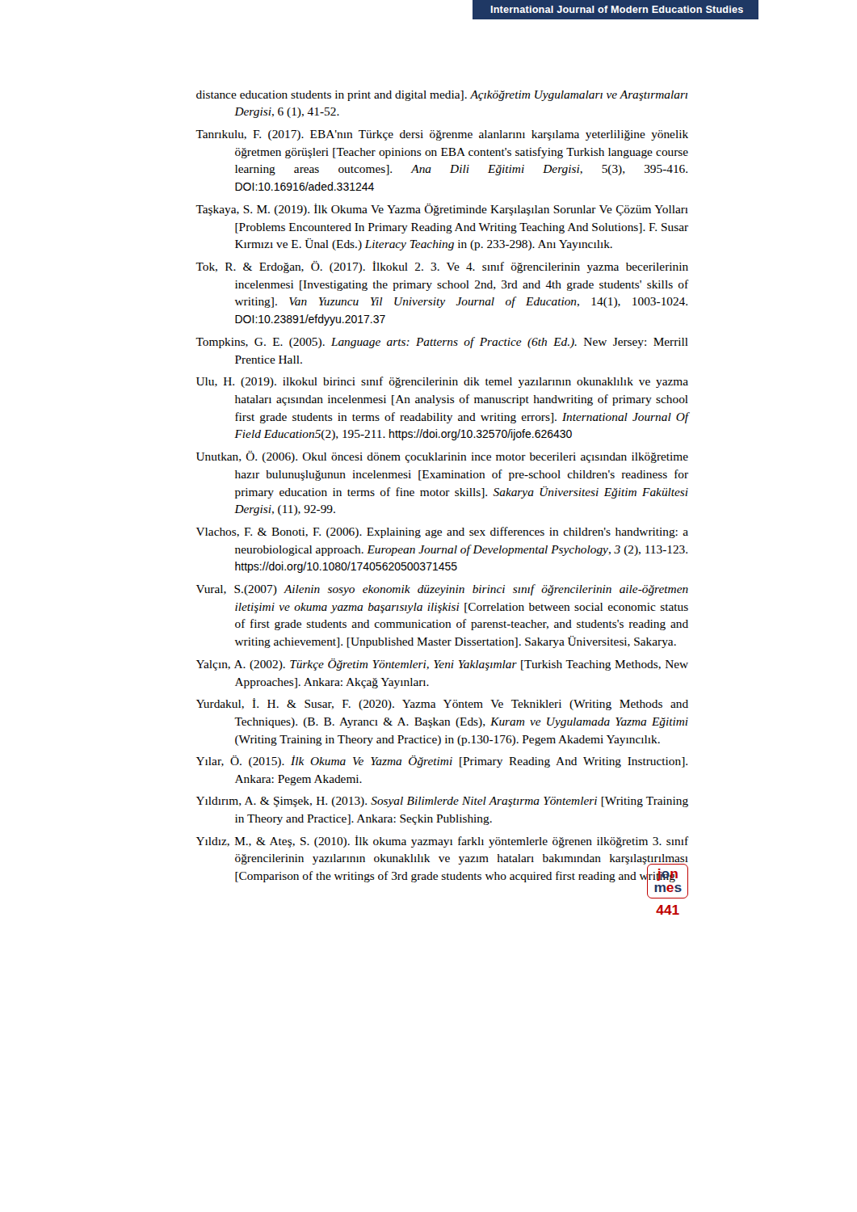International Journal of Modern Education Studies
distance education students in print and digital media]. Açıköğretim Uygulamaları ve Araştırmaları Dergisi, 6 (1), 41-52.
Tanrıkulu, F. (2017). EBA'nın Türkçe dersi öğrenme alanlarını karşılama yeterliliğine yönelik öğretmen görüşleri [Teacher opinions on EBA content's satisfying Turkish language course learning areas outcomes]. Ana Dili Eğitimi Dergisi, 5(3), 395-416. DOI:10.16916/aded.331244
Taşkaya, S. M. (2019). İlk Okuma Ve Yazma Öğretiminde Karşılaşılan Sorunlar Ve Çözüm Yolları [Problems Encountered In Primary Reading And Writing Teaching And Solutions]. F. Susar Kırmızı ve E. Ünal (Eds.) Literacy Teaching in (p. 233-298). Anı Yayıncılık.
Tok, R. & Erdoğan, Ö. (2017). İlkokul 2. 3. Ve 4. sınıf öğrencilerinin yazma becerilerinin incelenmesi [Investigating the primary school 2nd, 3rd and 4th grade students' skills of writing]. Van Yuzuncu Yil University Journal of Education, 14(1), 1003-1024. DOI:10.23891/efdyyu.2017.37
Tompkins, G. E. (2005). Language arts: Patterns of Practice (6th Ed.). New Jersey: Merrill Prentice Hall.
Ulu, H. (2019). ilkokul birinci sınıf öğrencilerinin dik temel yazılarının okunaklılık ve yazma hataları açısından incelenmesi [An analysis of manuscript handwriting of primary school first grade students in terms of readability and writing errors]. International Journal Of Field Education5(2), 195-211. https://doi.org/10.32570/ijofe.626430
Unutkan, Ö. (2006). Okul öncesi dönem çocuklarinin ince motor becerileri açısından ilköğretime hazır bulunuşluğunun incelenmesi [Examination of pre-school children's readiness for primary education in terms of fine motor skills]. Sakarya Üniversitesi Eğitim Fakültesi Dergisi, (11), 92-99.
Vlachos, F. & Bonoti, F. (2006). Explaining age and sex differences in children's handwriting: a neurobiological approach. European Journal of Developmental Psychology, 3 (2), 113-123. https://doi.org/10.1080/17405620500371455
Vural, S.(2007) Ailenin sosyo ekonomik düzeyinin birinci sınıf öğrencilerinin aile-öğretmen iletişimi ve okuma yazma başarısıyla ilişkisi [Correlation between social economic status of first grade students and communication of parenst-teacher, and students's reading and writing achievement]. [Unpublished Master Dissertation]. Sakarya Üniversitesi, Sakarya.
Yalçın, A. (2002). Türkçe Öğretim Yöntemleri, Yeni Yaklaşımlar [Turkish Teaching Methods, New Approaches]. Ankara: Akçağ Yayınları.
Yurdakul, İ. H. & Susar, F. (2020). Yazma Yöntem Ve Teknikleri (Writing Methods and Techniques). (B. B. Ayrancı & A. Başkan (Eds), Kuram ve Uygulamada Yazma Eğitimi (Writing Training in Theory and Practice) in (p.130-176). Pegem Akademi Yayıncılık.
Yılar, Ö. (2015). İlk Okuma Ve Yazma Öğretimi [Primary Reading And Writing Instruction]. Ankara: Pegem Akademi.
Yıldırım, A. & Şimşek, H. (2013). Sosyal Bilimlerde Nitel Araştırma Yöntemleri [Writing Training in Theory and Practice]. Ankara: Seçkin Publishing.
Yıldız, M., & Ateş, S. (2010). İlk okuma yazmayı farklı yöntemlerle öğrenen ilköğretim 3. sınıf öğrencilerinin yazılarının okunaklılık ve yazım hataları bakımından karşılaştırılması [Comparison of the writings of 3rd grade students who acquired first reading and writing
jon
mes
441